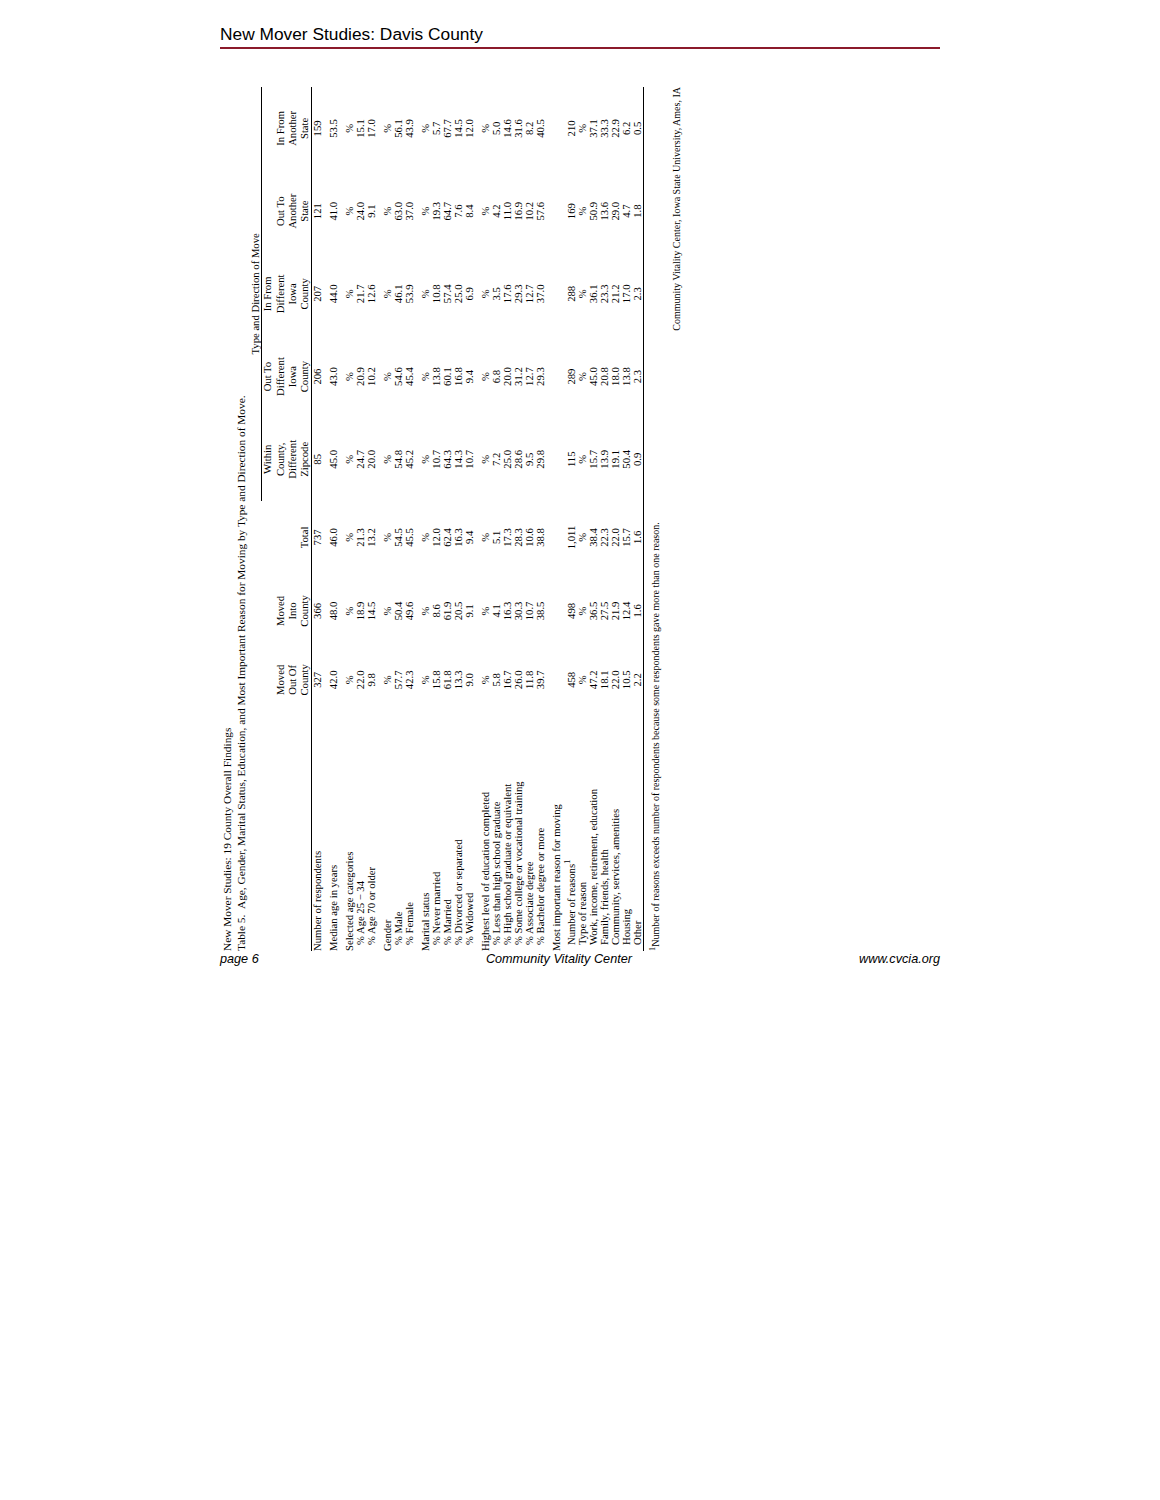New Mover Studies: Davis County
New Mover Studies: 19 County Overall Findings Table 5. Age, Gender, Marital Status, Education, and Most Important Reason for Moving by Type and Direction of Move.
| | | | | Type and Direction of Move |
| --- | --- | --- | --- | --- |
| | | | | Within | Out To | In From | | |
| | Moved | Moved | | County, | Different | Different | Out To | In From |
| | Out Of | Into | | Different | Iowa | Iowa | Another | Another |
| | County | County | Total | Zipcode | County | County | State | State |
| Number of respondents | 327 | 366 | 737 | 85 | 206 | 207 | 121 | 159 |
| Median age in years | 42.0 | 48.0 | 46.0 | 45.0 | 43.0 | 44.0 | 41.0 | 53.5 |
| Selected age categories | % | % | % | % | % | % | % | % |
| % Age 25 − 34 | 22.0 | 18.9 | 21.3 | 24.7 | 20.9 | 21.7 | 24.0 | 15.1 |
| % Age 70 or older | 9.8 | 14.5 | 13.2 | 20.0 | 10.2 | 12.6 | 9.1 | 17.0 |
| Gender | % | % | % | % | % | % | % | % |
| % Male | 57.7 | 50.4 | 54.5 | 54.8 | 54.6 | 46.1 | 63.0 | 56.1 |
| % Female | 42.3 | 49.6 | 45.5 | 45.2 | 45.4 | 53.9 | 37.0 | 43.9 |
| Marital status | % | % | % | % | % | % | % | % |
| % Never married | 15.8 | 8.6 | 12.0 | 10.7 | 13.8 | 10.8 | 19.3 | 5.7 |
| % Married | 61.8 | 61.9 | 62.4 | 64.3 | 60.1 | 57.4 | 64.7 | 67.7 |
| % Divorced or separated | 13.3 | 20.5 | 16.3 | 14.3 | 16.8 | 25.0 | 7.6 | 14.5 |
| % Widowed | 9.0 | 9.1 | 9.4 | 10.7 | 9.4 | 6.9 | 8.4 | 12.0 |
| Highest level of education completed | % | % | % | % | % | % | % | % |
| % Less than high school graduate | 5.8 | 4.1 | 5.1 | 7.2 | 6.8 | 3.5 | 4.2 | 5.0 |
| % High school graduate or equivalent | 16.7 | 16.3 | 17.3 | 25.0 | 20.0 | 17.6 | 11.0 | 14.6 |
| % Some college or vocational training | 26.0 | 30.3 | 28.3 | 28.6 | 31.2 | 29.3 | 16.9 | 31.6 |
| % Associate degree | 11.8 | 10.7 | 10.6 | 9.5 | 12.7 | 12.7 | 10.2 | 8.2 |
| % Bachelor degree or more | 39.7 | 38.5 | 38.8 | 29.8 | 29.3 | 37.0 | 57.6 | 40.5 |
| Most important reason for moving | | | | | | | | |
| Number of reasons 1 | 458 | 498 | 1,011 | 115 | 289 | 288 | 169 | 210 |
| Type of reason | % | % | % | % | % | % | % | % |
| Work, income, retirement, education | 47.2 | 36.5 | 38.4 | 15.7 | 45.0 | 36.1 | 50.9 | 37.1 |
| Family, friends, health | 18.1 | 27.5 | 22.3 | 13.9 | 20.8 | 23.3 | 13.6 | 33.3 |
| Community, services, amenities | 22.0 | 21.9 | 22.0 | 19.1 | 18.0 | 21.2 | 29.0 | 22.9 |
| Housing | 10.5 | 12.4 | 15.7 | 50.4 | 13.8 | 17.0 | 4.7 | 6.2 |
| Other | 2.2 | 1.6 | 1.6 | 0.9 | 2.3 | 2.3 | 1.8 | 0.5 |
1Number of reasons exceeds number of respondents because some respondents gave more than one reason.
Community Vitality Center, Iowa State University, Ames, IA
page 6 www.cvcia.org
Community Vitality Center